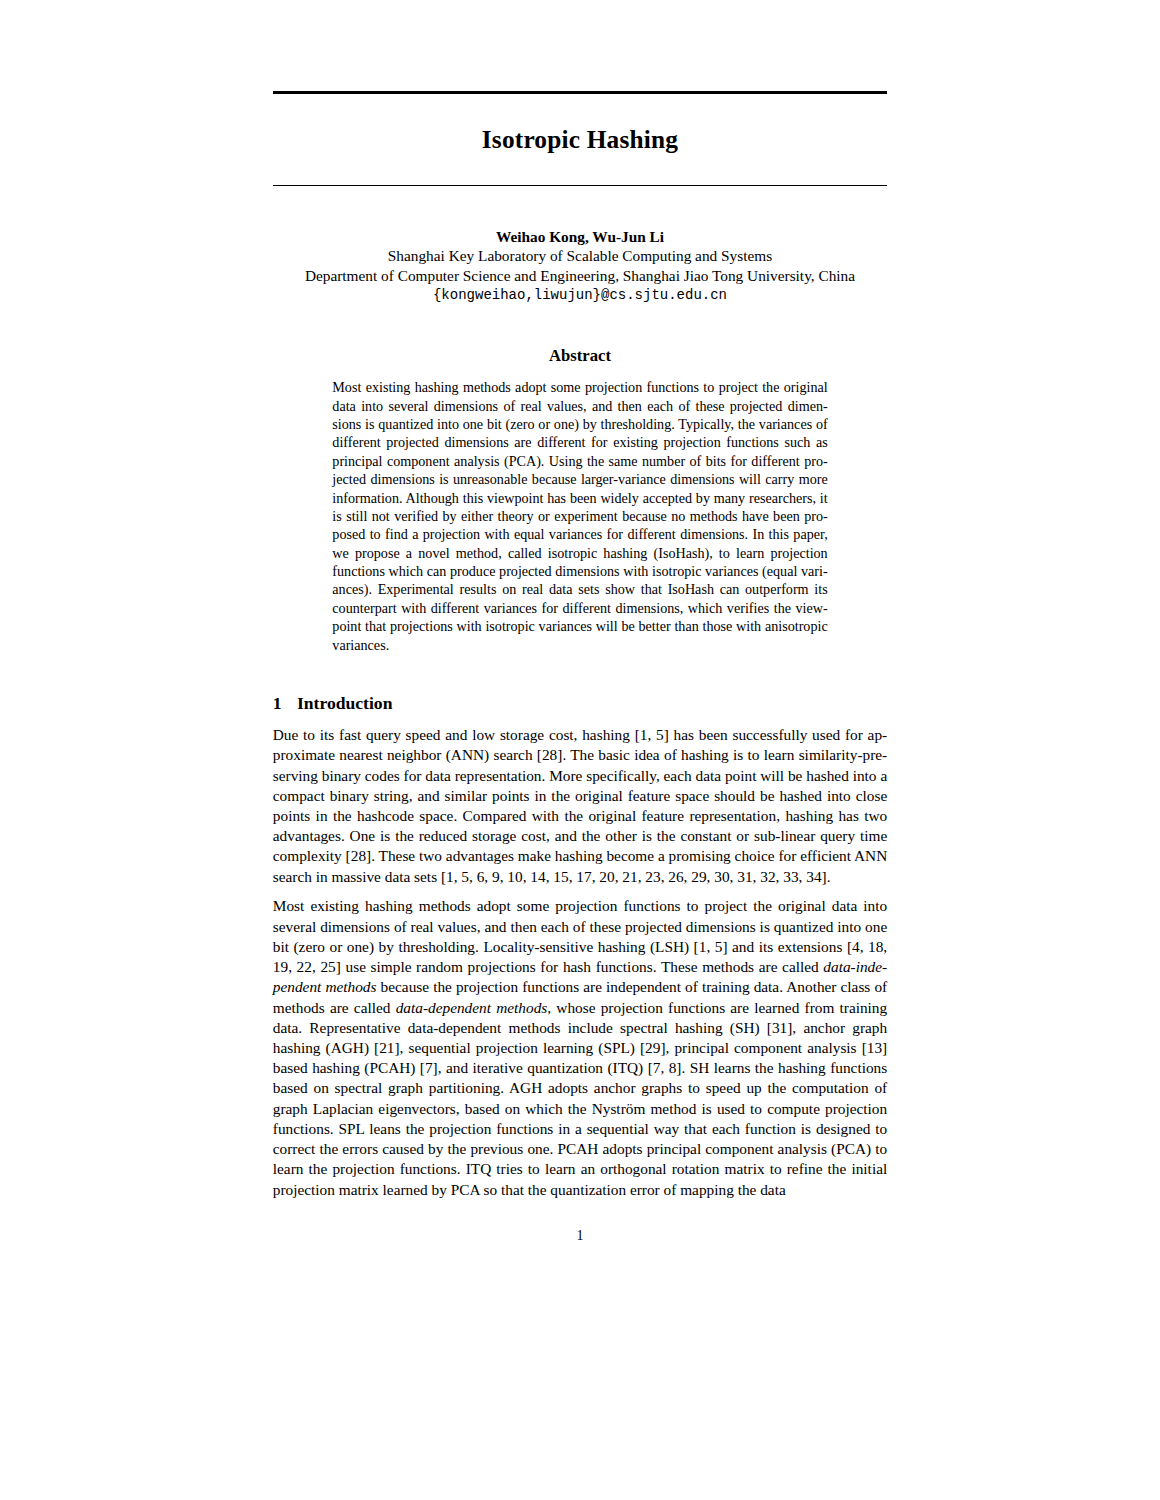Isotropic Hashing
Weihao Kong, Wu-Jun Li
Shanghai Key Laboratory of Scalable Computing and Systems
Department of Computer Science and Engineering, Shanghai Jiao Tong University, China
{kongweihao,liwujun}@cs.sjtu.edu.cn
Abstract
Most existing hashing methods adopt some projection functions to project the original data into several dimensions of real values, and then each of these projected dimensions is quantized into one bit (zero or one) by thresholding. Typically, the variances of different projected dimensions are different for existing projection functions such as principal component analysis (PCA). Using the same number of bits for different projected dimensions is unreasonable because larger-variance dimensions will carry more information. Although this viewpoint has been widely accepted by many researchers, it is still not verified by either theory or experiment because no methods have been proposed to find a projection with equal variances for different dimensions. In this paper, we propose a novel method, called isotropic hashing (IsoHash), to learn projection functions which can produce projected dimensions with isotropic variances (equal variances). Experimental results on real data sets show that IsoHash can outperform its counterpart with different variances for different dimensions, which verifies the viewpoint that projections with isotropic variances will be better than those with anisotropic variances.
1 Introduction
Due to its fast query speed and low storage cost, hashing [1, 5] has been successfully used for approximate nearest neighbor (ANN) search [28]. The basic idea of hashing is to learn similarity-preserving binary codes for data representation. More specifically, each data point will be hashed into a compact binary string, and similar points in the original feature space should be hashed into close points in the hashcode space. Compared with the original feature representation, hashing has two advantages. One is the reduced storage cost, and the other is the constant or sub-linear query time complexity [28]. These two advantages make hashing become a promising choice for efficient ANN search in massive data sets [1, 5, 6, 9, 10, 14, 15, 17, 20, 21, 23, 26, 29, 30, 31, 32, 33, 34].
Most existing hashing methods adopt some projection functions to project the original data into several dimensions of real values, and then each of these projected dimensions is quantized into one bit (zero or one) by thresholding. Locality-sensitive hashing (LSH) [1, 5] and its extensions [4, 18, 19, 22, 25] use simple random projections for hash functions. These methods are called data-independent methods because the projection functions are independent of training data. Another class of methods are called data-dependent methods, whose projection functions are learned from training data. Representative data-dependent methods include spectral hashing (SH) [31], anchor graph hashing (AGH) [21], sequential projection learning (SPL) [29], principal component analysis [13] based hashing (PCAH) [7], and iterative quantization (ITQ) [7, 8]. SH learns the hashing functions based on spectral graph partitioning. AGH adopts anchor graphs to speed up the computation of graph Laplacian eigenvectors, based on which the Nyström method is used to compute projection functions. SPL leans the projection functions in a sequential way that each function is designed to correct the errors caused by the previous one. PCAH adopts principal component analysis (PCA) to learn the projection functions. ITQ tries to learn an orthogonal rotation matrix to refine the initial projection matrix learned by PCA so that the quantization error of mapping the data
1